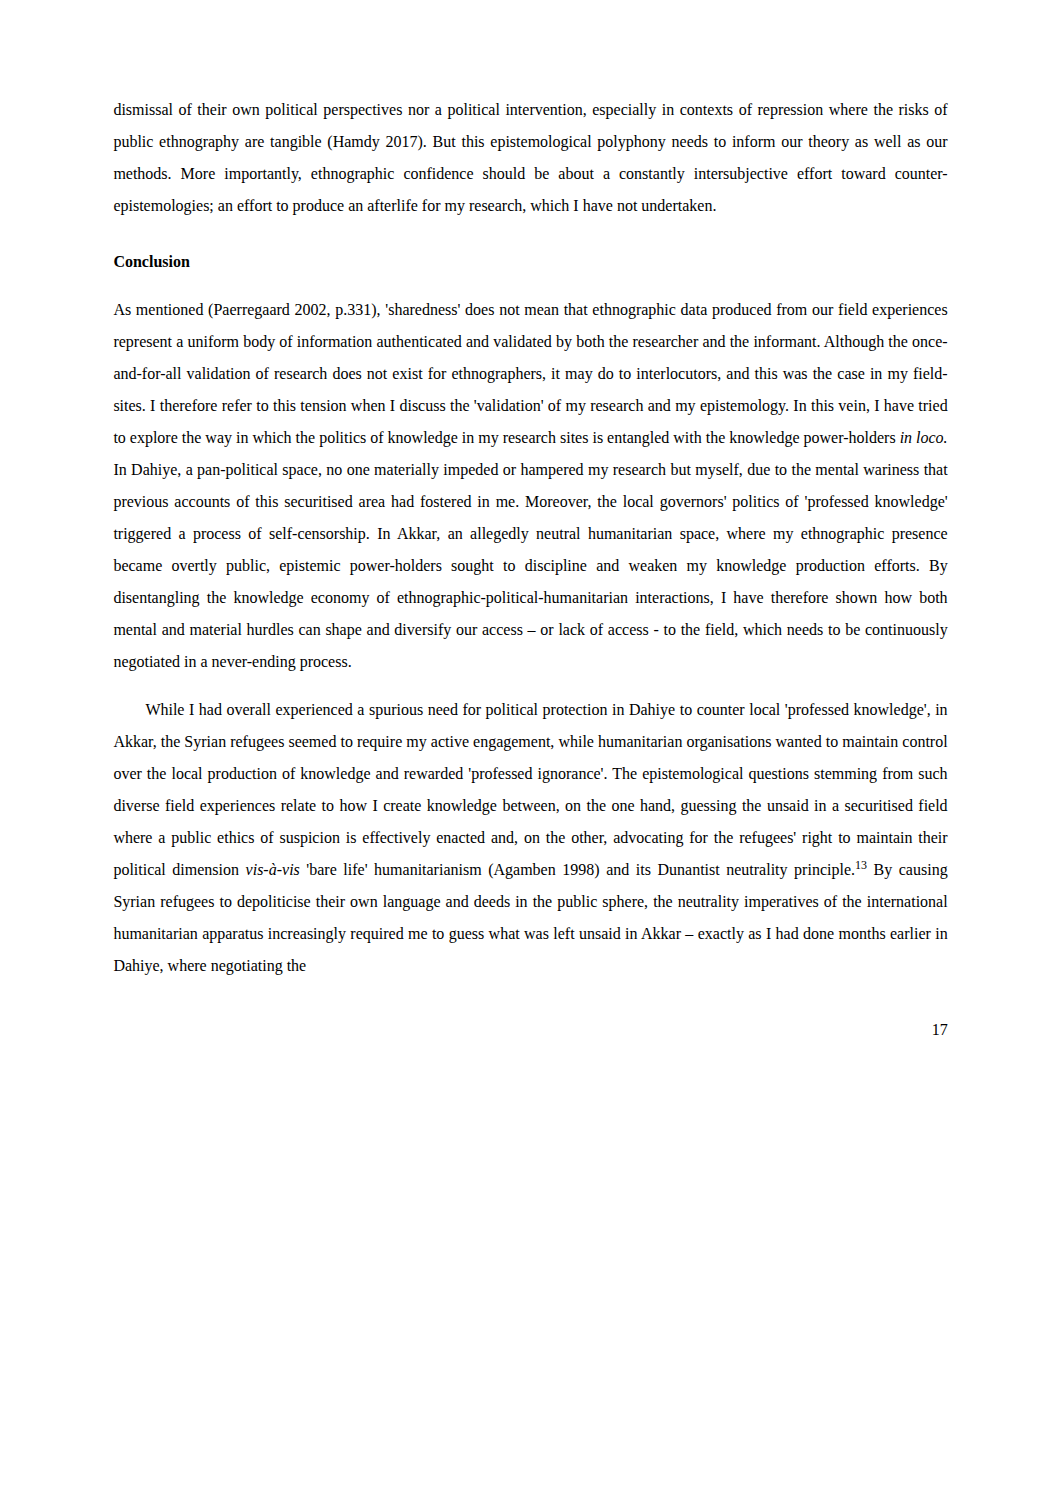dismissal of their own political perspectives nor a political intervention, especially in contexts of repression where the risks of public ethnography are tangible (Hamdy 2017). But this epistemological polyphony needs to inform our theory as well as our methods. More importantly, ethnographic confidence should be about a constantly intersubjective effort toward counter-epistemologies; an effort to produce an afterlife for my research, which I have not undertaken.
Conclusion
As mentioned (Paerregaard 2002, p.331), 'sharedness' does not mean that ethnographic data produced from our field experiences represent a uniform body of information authenticated and validated by both the researcher and the informant. Although the once-and-for-all validation of research does not exist for ethnographers, it may do to interlocutors, and this was the case in my field-sites. I therefore refer to this tension when I discuss the 'validation' of my research and my epistemology. In this vein, I have tried to explore the way in which the politics of knowledge in my research sites is entangled with the knowledge power-holders in loco. In Dahiye, a pan-political space, no one materially impeded or hampered my research but myself, due to the mental wariness that previous accounts of this securitised area had fostered in me. Moreover, the local governors' politics of 'professed knowledge' triggered a process of self-censorship. In Akkar, an allegedly neutral humanitarian space, where my ethnographic presence became overtly public, epistemic power-holders sought to discipline and weaken my knowledge production efforts. By disentangling the knowledge economy of ethnographic-political-humanitarian interactions, I have therefore shown how both mental and material hurdles can shape and diversify our access – or lack of access - to the field, which needs to be continuously negotiated in a never-ending process.
While I had overall experienced a spurious need for political protection in Dahiye to counter local 'professed knowledge', in Akkar, the Syrian refugees seemed to require my active engagement, while humanitarian organisations wanted to maintain control over the local production of knowledge and rewarded 'professed ignorance'. The epistemological questions stemming from such diverse field experiences relate to how I create knowledge between, on the one hand, guessing the unsaid in a securitised field where a public ethics of suspicion is effectively enacted and, on the other, advocating for the refugees' right to maintain their political dimension vis-à-vis 'bare life' humanitarianism (Agamben 1998) and its Dunantist neutrality principle.13 By causing Syrian refugees to depoliticise their own language and deeds in the public sphere, the neutrality imperatives of the international humanitarian apparatus increasingly required me to guess what was left unsaid in Akkar – exactly as I had done months earlier in Dahiye, where negotiating the
17